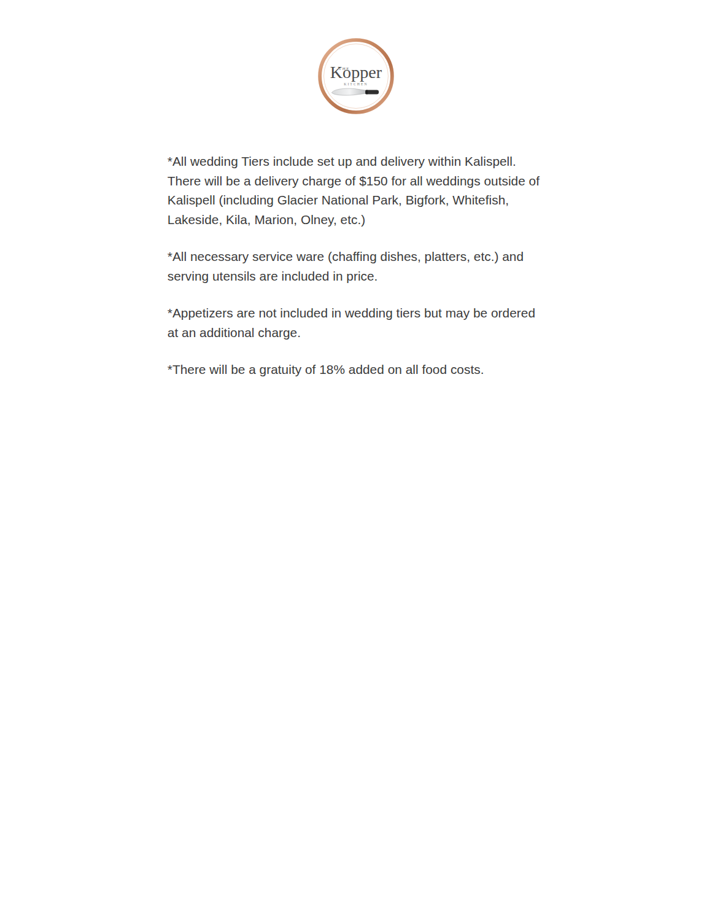THE Kopper KITCHEN
*All wedding Tiers include set up and delivery within Kalispell. There will be a delivery charge of $150 for all weddings outside of Kalispell (including Glacier National Park, Bigfork, Whitefish, Lakeside, Kila, Marion, Olney, etc.)
*All necessary service ware (chaffing dishes, platters, etc.) and serving utensils are included in price.
*Appetizers are not included in wedding tiers but may be ordered at an additional charge.
*There will be a gratuity of 18% added on all food costs.